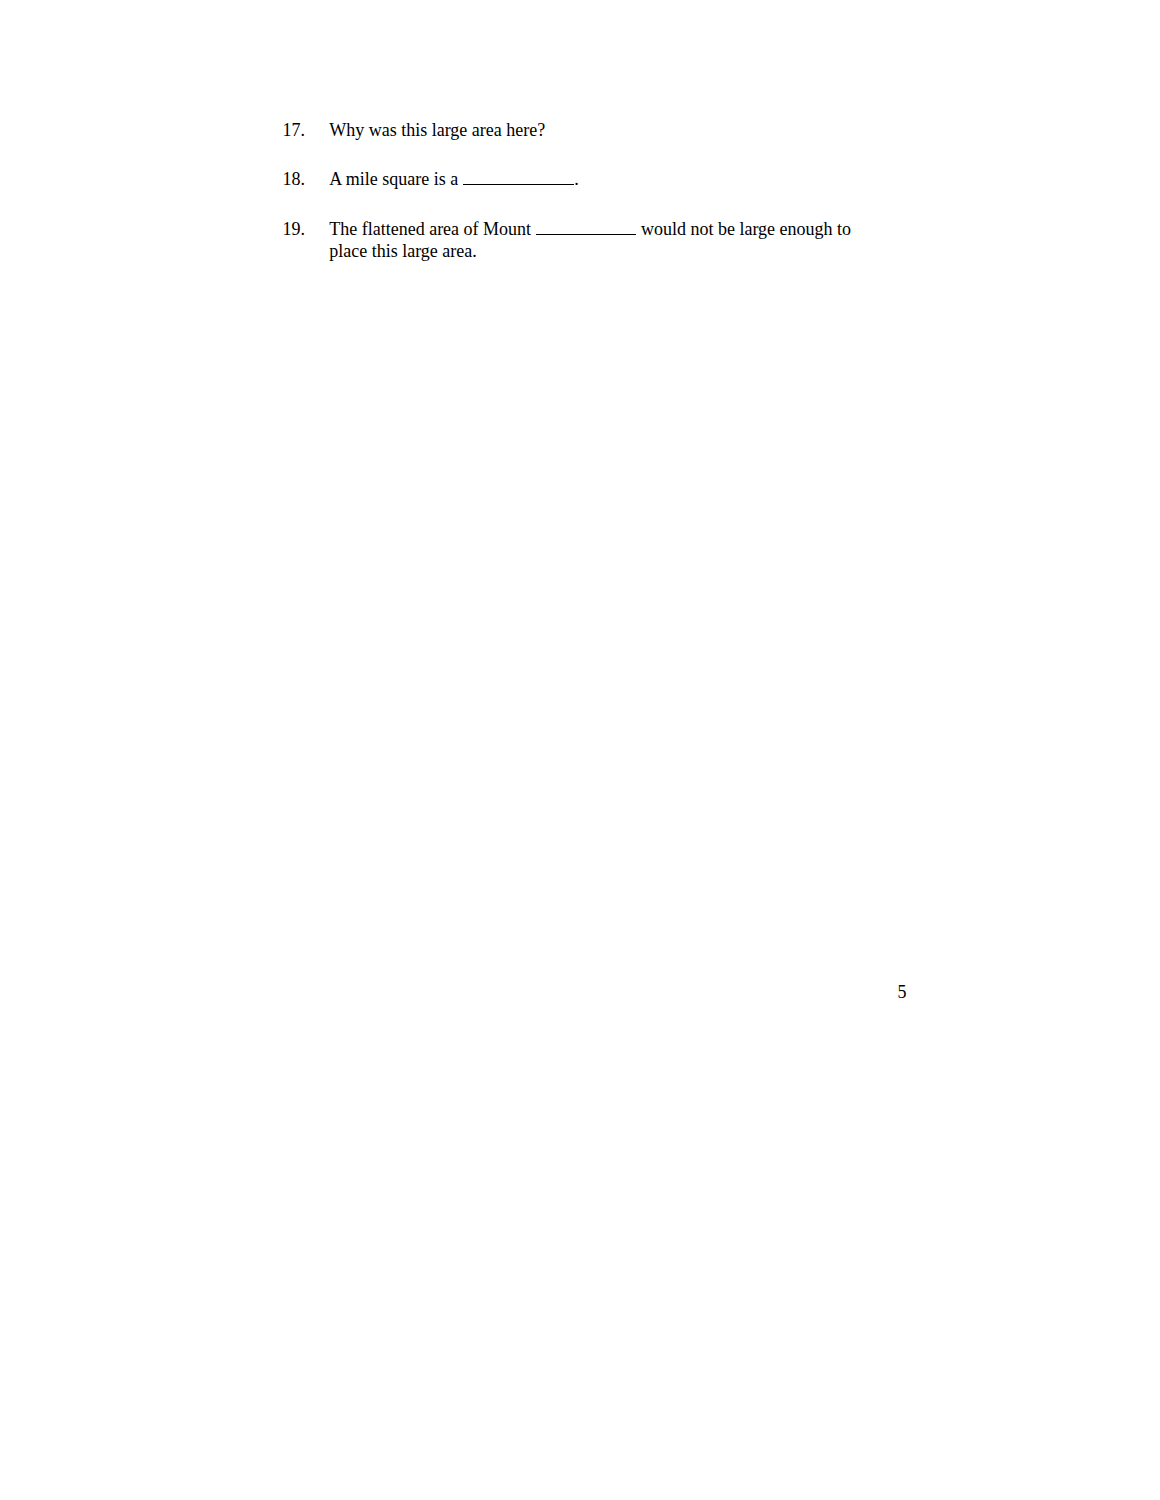17. Why was this large area here?
18. A mile square is a .
19. The flattened area of Mount would not be large enough to place this large area.
5